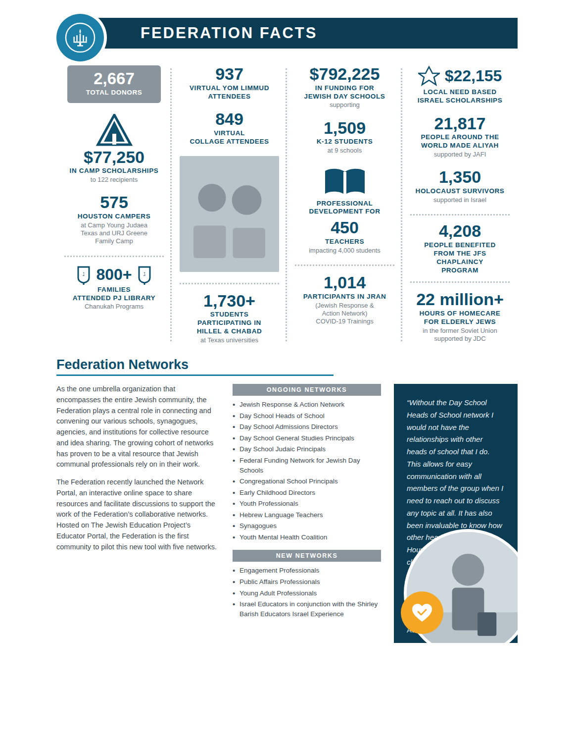FEDERATION FACTS
2,667
TOTAL DONORS
$77,250
IN CAMP SCHOLARSHIPS
to 122 recipients
575
HOUSTON CAMPERS
at Camp Young Judaea
Texas and URJ Greene
Family Camp
נ
800+
ג
FAMILIES
ATTENDED PJ LIBRARY
Chanukah Programs
937
VIRTUAL YOM LIMMUD
ATTENDEES
849
VIRTUAL
COLLAGE ATTENDEES
1,730+
STUDENTS
PARTICIPATING IN
HILLEL & CHABAD
at Texas universities
$792,225
IN FUNDING FOR
JEWISH DAY SCHOOLS
supporting
1,509
K-12 STUDENTS
at 9 schools
PROFESSIONAL
DEVELOPMENT FOR
450
TEACHERS
impacting 4,000 students
1,014
PARTICIPANTS IN JRAN
(Jewish Response &
Action Network)
COVID-19 Trainings
$22,155
LOCAL NEED BASED
ISRAEL SCHOLARSHIPS
21,817
PEOPLE AROUND THE
WORLD MADE ALIYAH
supported by JAFI
1,350
HOLOCAUST SURVIVORS
supported in Israel
4,208
PEOPLE BENEFITED
FROM THE JFS CHAPLAINCY
PROGRAM
22 million+
HOURS OF HOMECARE
FOR ELDERLY JEWS
in the former Soviet Union
supported by JDC
Federation Networks
As the one umbrella organization that encompasses the entire Jewish community, the Federation plays a central role in connecting and convening our various schools, synagogues, agencies, and institutions for collective resource and idea sharing. The growing cohort of networks has proven to be a vital resource that Jewish communal professionals rely on in their work.
The Federation recently launched the Network Portal, an interactive online space to share resources and facilitate discussions to support the work of the Federation’s collaborative networks. Hosted on The Jewish Education Project’s Educator Portal, the Federation is the first community to pilot this new tool with five networks.
ONGOING NETWORKS
Jewish Response & Action Network
Day School Heads of School
Day School Admissions Directors
Day School General Studies Principals
Day School Judaic Principals
Federal Funding Network for Jewish Day Schools
Congregational School Principals
Early Childhood Directors
Youth Professionals
Hebrew Language Teachers
Synagogues
Youth Mental Health Coalition
NEW NETWORKS
Engagement Professionals
Public Affairs Professionals
Young Adult Professionals
Israel Educators in conjunction with the Shirley Barish Educators Israel Experience
“Without the Day School Heads of School network I would not have the relationships with other heads of school that I do. This allows for easy communication with all members of the group when I need to reach out to discuss any topic at all. It has also been invaluable to know how other heads of school in Houston are handling school closings, COVID-19, or any number of issues facing all of our schools.”
– Paul Oberman,
Head of School,
Robert M. Beren
Academy